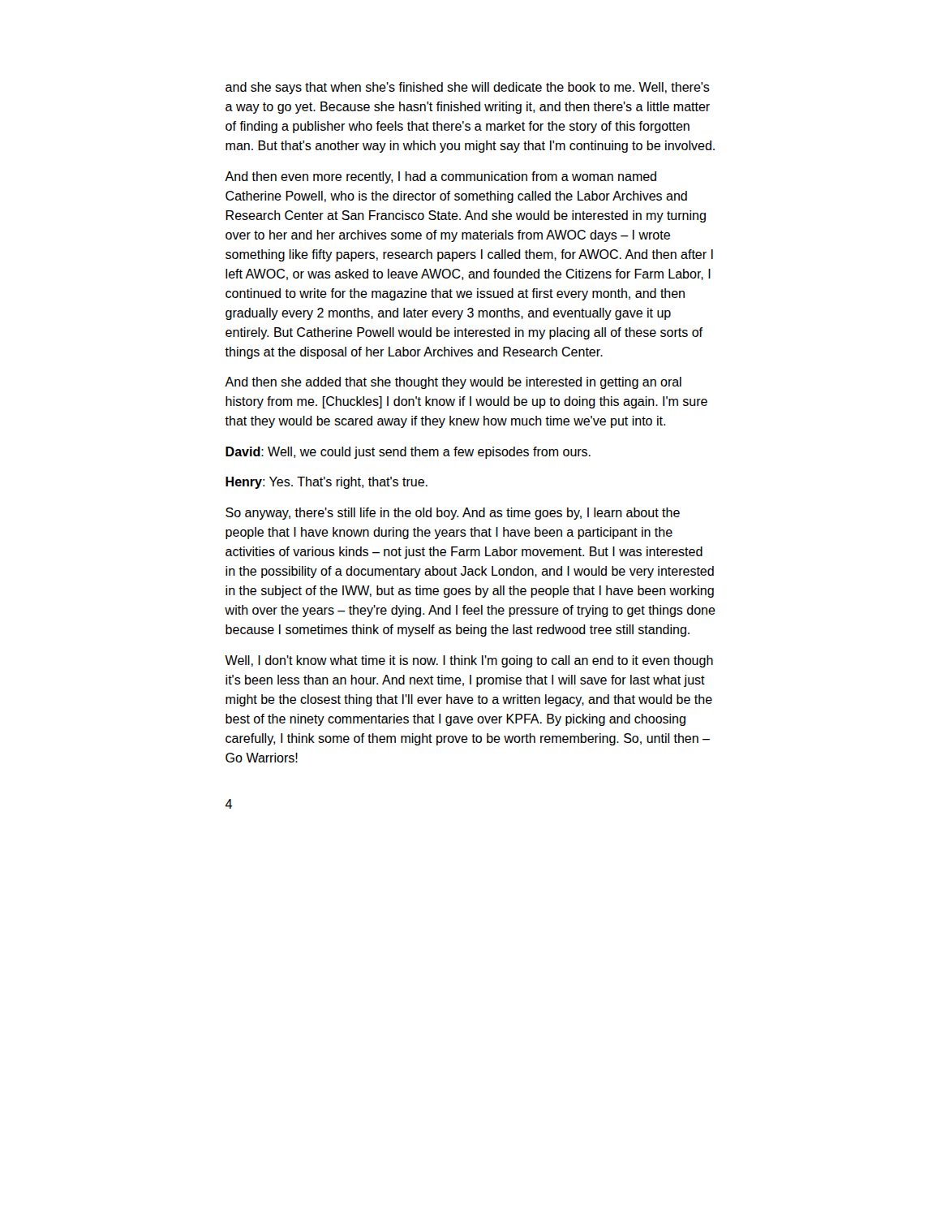and she says that when she's finished she will dedicate the book to me. Well, there's a way to go yet. Because she hasn't finished writing it, and then there's a little matter of finding a publisher who feels that there's a market for the story of this forgotten man. But that's another way in which you might say that I'm continuing to be involved.
And then even more recently, I had a communication from a woman named Catherine Powell, who is the director of something called the Labor Archives and Research Center at San Francisco State. And she would be interested in my turning over to her and her archives some of my materials from AWOC days – I wrote something like fifty papers, research papers I called them, for AWOC. And then after I left AWOC, or was asked to leave AWOC, and founded the Citizens for Farm Labor, I continued to write for the magazine that we issued at first every month, and then gradually every 2 months, and later every 3 months, and eventually gave it up entirely. But Catherine Powell would be interested in my placing all of these sorts of things at the disposal of her Labor Archives and Research Center.
And then she added that she thought they would be interested in getting an oral history from me. [Chuckles] I don't know if I would be up to doing this again. I'm sure that they would be scared away if they knew how much time we've put into it.
David: Well, we could just send them a few episodes from ours.
Henry: Yes. That's right, that's true.
So anyway, there's still life in the old boy. And as time goes by, I learn about the people that I have known during the years that I have been a participant in the activities of various kinds – not just the Farm Labor movement. But I was interested in the possibility of a documentary about Jack London, and I would be very interested in the subject of the IWW, but as time goes by all the people that I have been working with over the years – they're dying. And I feel the pressure of trying to get things done because I sometimes think of myself as being the last redwood tree still standing.
Well, I don't know what time it is now. I think I'm going to call an end to it even though it's been less than an hour. And next time, I promise that I will save for last what just might be the closest thing that I'll ever have to a written legacy, and that would be the best of the ninety commentaries that I gave over KPFA. By picking and choosing carefully, I think some of them might prove to be worth remembering. So, until then – Go Warriors!
4